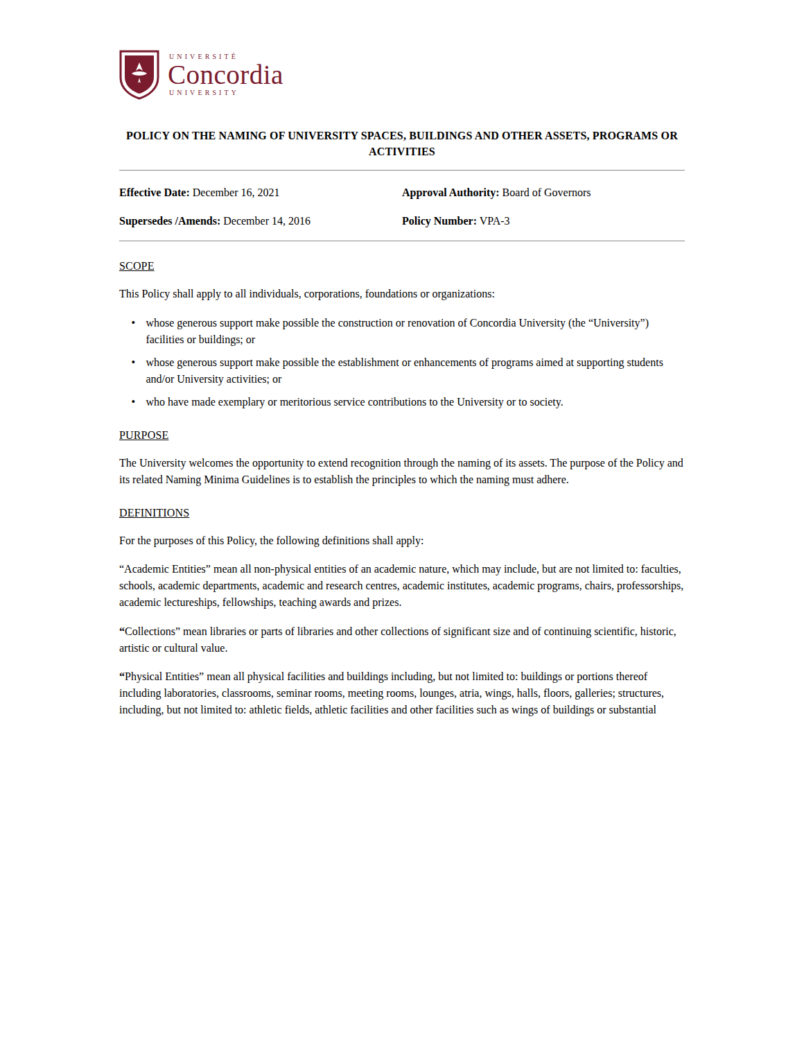Université
Concordia
University
Policy on the Naming of University Spaces, Buildings and Other Assets, Programs or Activities
| Effective Date: December 16, 2021 | Approval Authority: Board of Governors |
| Supersedes /Amends: December 14, 2016 | Policy Number: VPA-3 |
Scope
This Policy shall apply to all individuals, corporations, foundations or organizations:
whose generous support make possible the construction or renovation of Concordia University (the “University”) facilities or buildings; or
whose generous support make possible the establishment or enhancements of programs aimed at supporting students and/or University activities; or
who have made exemplary or meritorious service contributions to the University or to society.
Purpose
The University welcomes the opportunity to extend recognition through the naming of its assets. The purpose of the Policy and its related Naming Minima Guidelines is to establish the principles to which the naming must adhere.
Definitions
For the purposes of this Policy, the following definitions shall apply:
“Academic Entities” mean all non-physical entities of an academic nature, which may include, but are not limited to: faculties, schools, academic departments, academic and research centres, academic institutes, academic programs, chairs, professorships, academic lectureships, fellowships, teaching awards and prizes.
“Collections” mean libraries or parts of libraries and other collections of significant size and of continuing scientific, historic, artistic or cultural value.
“Physical Entities” mean all physical facilities and buildings including, but not limited to: buildings or portions thereof including laboratories, classrooms, seminar rooms, meeting rooms, lounges, atria, wings, halls, floors, galleries; structures, including, but not limited to: athletic fields, athletic facilities and other facilities such as wings of buildings or substantial